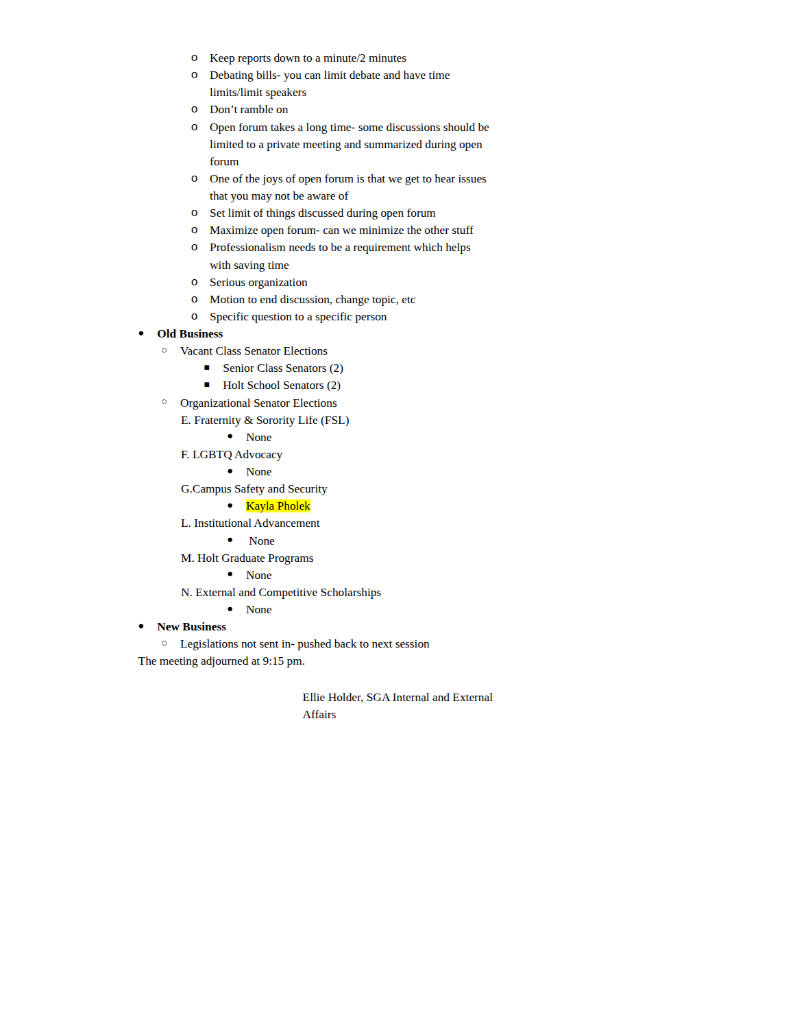Keep reports down to a minute/2 minutes
Debating bills- you can limit debate and have time limits/limit speakers
Don’t ramble on
Open forum takes a long time- some discussions should be limited to a private meeting and summarized during open forum
One of the joys of open forum is that we get to hear issues that you may not be aware of
Set limit of things discussed during open forum
Maximize open forum- can we minimize the other stuff
Professionalism needs to be a requirement which helps with saving time
Serious organization
Motion to end discussion, change topic, etc
Specific question to a specific person
Old Business
Vacant Class Senator Elections
Senior Class Senators (2)
Holt School Senators (2)
Organizational Senator Elections
E. Fraternity & Sorority Life (FSL)
None
F. LGBTQ Advocacy
None
G.Campus Safety and Security
Kayla Pholek
L. Institutional Advancement
None
M. Holt Graduate Programs
None
N. External and Competitive Scholarships
None
New Business
Legislations not sent in- pushed back to next session
The meeting adjourned at 9:15 pm.
Ellie Holder, SGA Internal and External Affairs